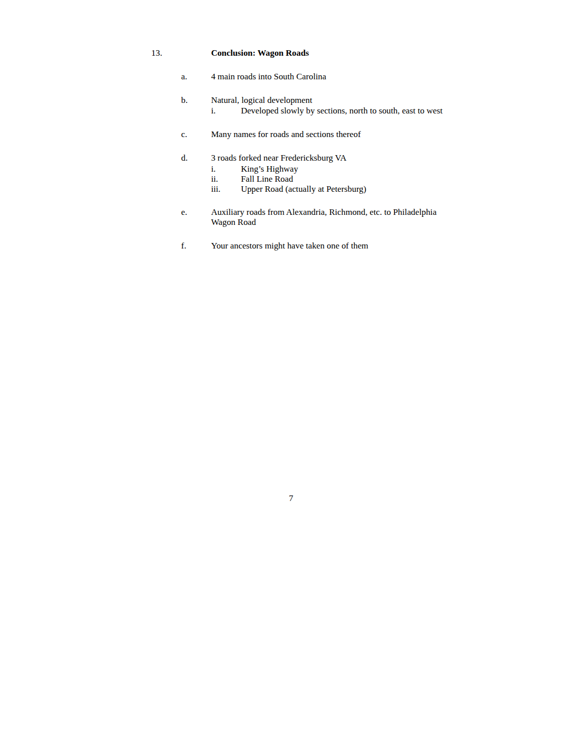13.
Conclusion: Wagon Roads
a.
4 main roads into South Carolina
b.
Natural, logical development
i.
Developed slowly by sections, north to south, east to west
c.
Many names for roads and sections thereof
d.
3 roads forked near Fredericksburg VA
i.
King’s Highway
ii.
Fall Line Road
iii.
Upper Road (actually at Petersburg)
e.
Auxiliary roads from Alexandria, Richmond, etc. to Philadelphia Wagon Road
f.
Your ancestors might have taken one of them
7